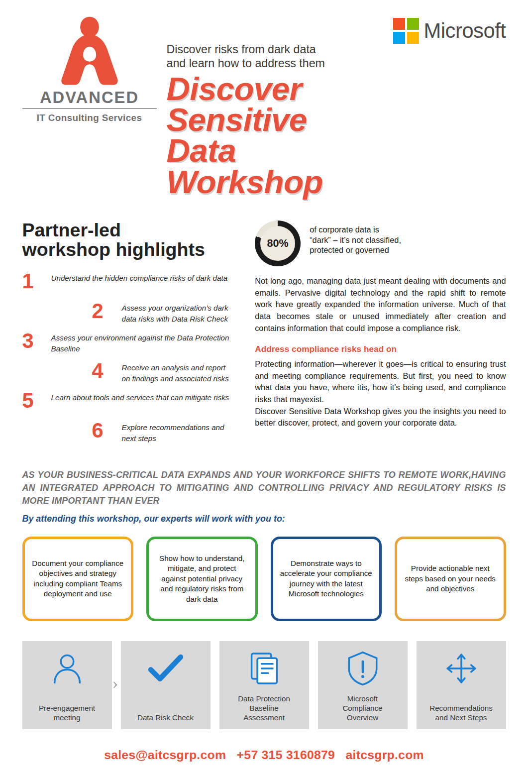ADVANCED
IT Consulting Services
Discover risks from dark data
and learn how to address them
Discover Sensitive
Data Workshop
Microsoft
Partner-led
workshop highlights
1 Understand the hidden compliance risks of dark data
2 Assess your organization’s dark data risks with Data Risk Check
3 Assess your environment against the Data Protection Baseline
4 Receive an analysis and report on findings and associated risks
5 Learn about tools and services that can mitigate risks
6 Explore recommendations and next steps
80%
of corporate data is
“dark” – it’s not classified,
protected or governed
Not long ago, managing data just meant dealing with documents and emails. Pervasive digital technology and the rapid shift to remote work have greatly expanded the information universe. Much of that data becomes stale or unused immediately after creation and contains information that could impose a compliance risk.
Address compliance risks head on
Protecting information—wherever it goes—is critical to ensuring trust and meeting compliance requirements. But first, you need to know what data you have, where itis, how it’s being used, and compliance risks that mayexist.
Discover Sensitive Data Workshop gives you the insights you need to better discover, protect, and govern your corporate data.
AS YOUR BUSINESS-CRITICAL DATA EXPANDS AND YOUR WORKFORCE SHIFTS TO REMOTE WORK,HAVING AN INTEGRATED APPROACH TO MITIGATING AND CONTROLLING PRIVACY AND REGULATORY RISKS IS MORE IMPORTANT THAN EVER
By attending this workshop, our experts will work with you to:
Document your compliance objectives and strategy including compliant Teams deployment and use
Show how to understand, mitigate, and protect against potential privacy and regulatory risks from dark data
Demonstrate ways to accelerate your compliance journey with the latest Microsoft technologies
Provide actionable next steps based on your needs and objectives
Pre-engagement
meeting
Data Risk Check
Data Protection
Baseline
Assessment
Microsoft
Compliance
Overview
Recommendations
and Next Steps
sales@aitcsgrp.com +57 315 3160879 aitcsgrp.com